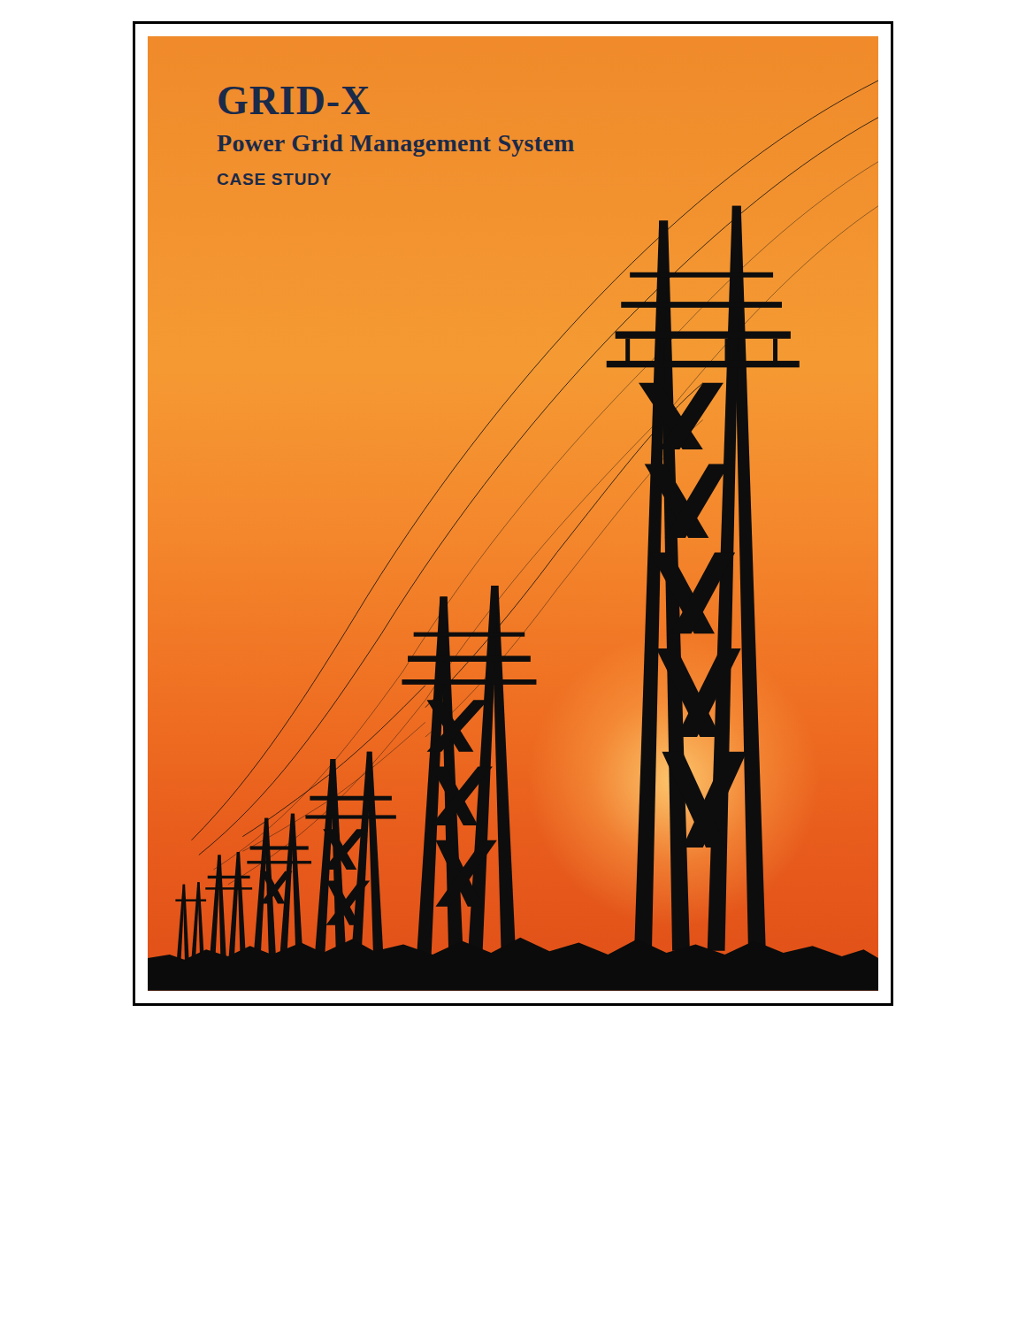GRID-X
Power Grid Management System
CASE STUDY